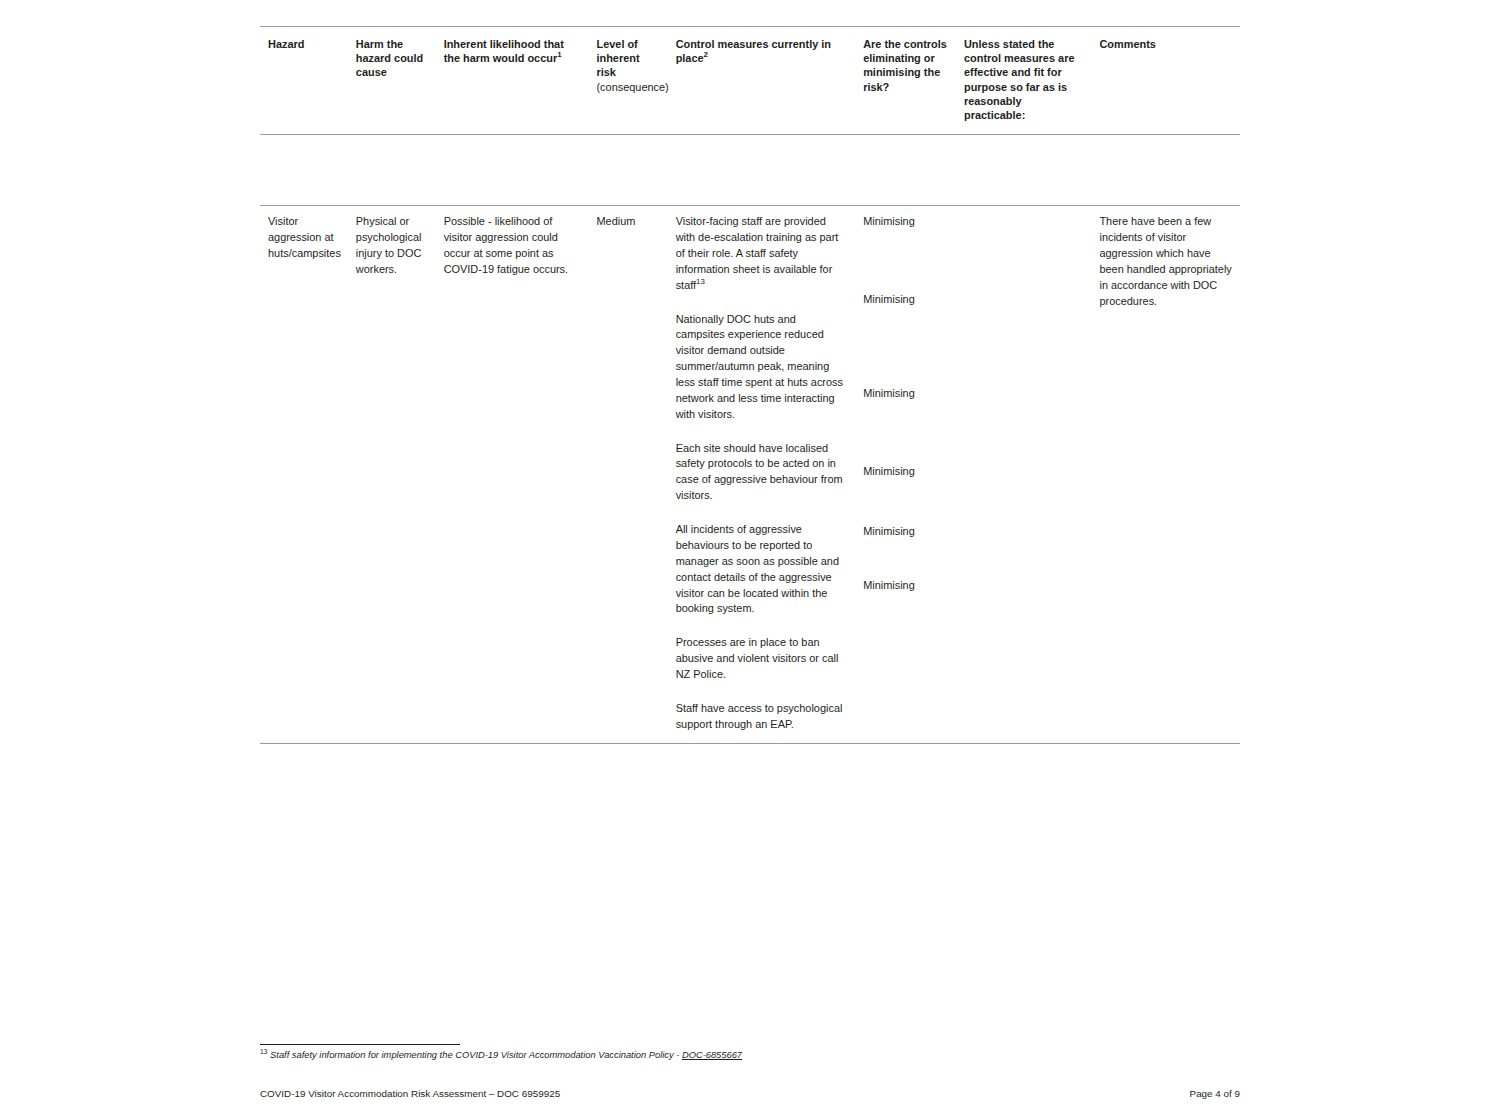| Hazard | Harm the hazard could cause | Inherent likelihood that the harm would occur 1 | Level of inherent risk (consequence) | Control measures currently in place 2 | Are the controls eliminating or minimising the risk? | Unless stated the control measures are effective and fit for purpose so far as is reasonably practicable: | Comments |
| --- | --- | --- | --- | --- | --- | --- | --- |
| Visitor aggression at huts/campsites | Physical or psychological injury to DOC workers. | Possible - likelihood of visitor aggression could occur at some point as COVID-19 fatigue occurs. | Medium | Visitor-facing staff are provided with de-escalation training as part of their role. A staff safety information sheet is available for staff 13 Nationally DOC huts and campsites experience reduced visitor demand outside summer/autumn peak, meaning less staff time spent at huts across network and less time interacting with visitors. Each site should have localised safety protocols to be acted on in case of aggressive behaviour from visitors. All incidents of aggressive behaviours to be reported to manager as soon as possible and contact details of the aggressive visitor can be located within the booking system. Processes are in place to ban abusive and violent visitors or call NZ Police. Staff have access to psychological support through an EAP. | Minimising Minimising Minimising Minimising Minimising Minimising | | There have been a few incidents of visitor aggression which have been handled appropriately in accordance with DOC procedures. |
13 Staff safety information for implementing the COVID-19 Visitor Accommodation Vaccination Policy - DOC-6855667
COVID-19 Visitor Accommodation Risk Assessment – DOC 6959925
Page 4 of 9